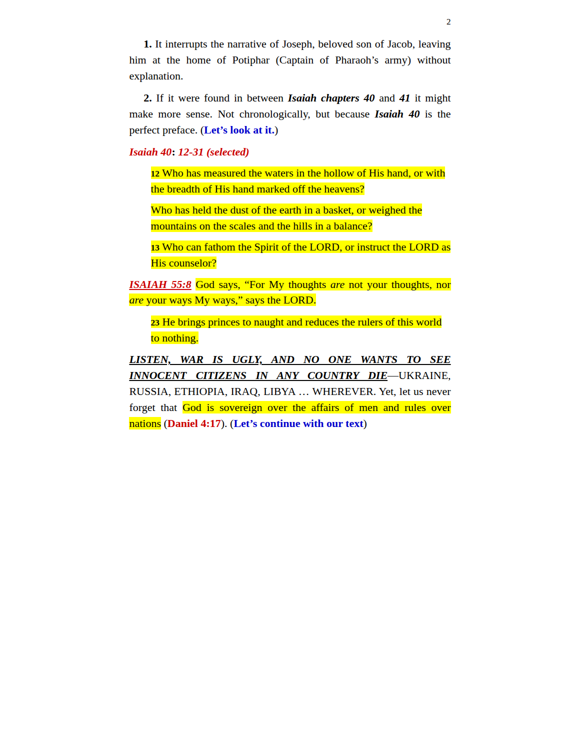2
1. It interrupts the narrative of Joseph, beloved son of Jacob, leaving him at the home of Potiphar (Captain of Pharaoh’s army) without explanation.
2. If it were found in between Isaiah chapters 40 and 41 it might make more sense. Not chronologically, but because Isaiah 40 is the perfect preface. (Let’s look at it.)
Isaiah 40: 12-31 (selected)
12 Who has measured the waters in the hollow of His hand, or with the breadth of His hand marked off the heavens?
Who has held the dust of the earth in a basket, or weighed the mountains on the scales and the hills in a balance?
13 Who can fathom the Spirit of the LORD, or instruct the LORD as His counselor?
ISAIAH 55:8 God says, “For My thoughts are not your thoughts, nor are your ways My ways,” says the LORD.
23 He brings princes to naught and reduces the rulers of this world to nothing.
LISTEN, WAR IS UGLY, AND NO ONE WANTS TO SEE INNOCENT CITIZENS IN ANY COUNTRY DIE—UKRAINE, RUSSIA, ETHIOPIA, IRAQ, LIBYA … WHEREVER. Yet, let us never forget that God is sovereign over the affairs of men and rules over nations (Daniel 4:17). (Let’s continue with our text)